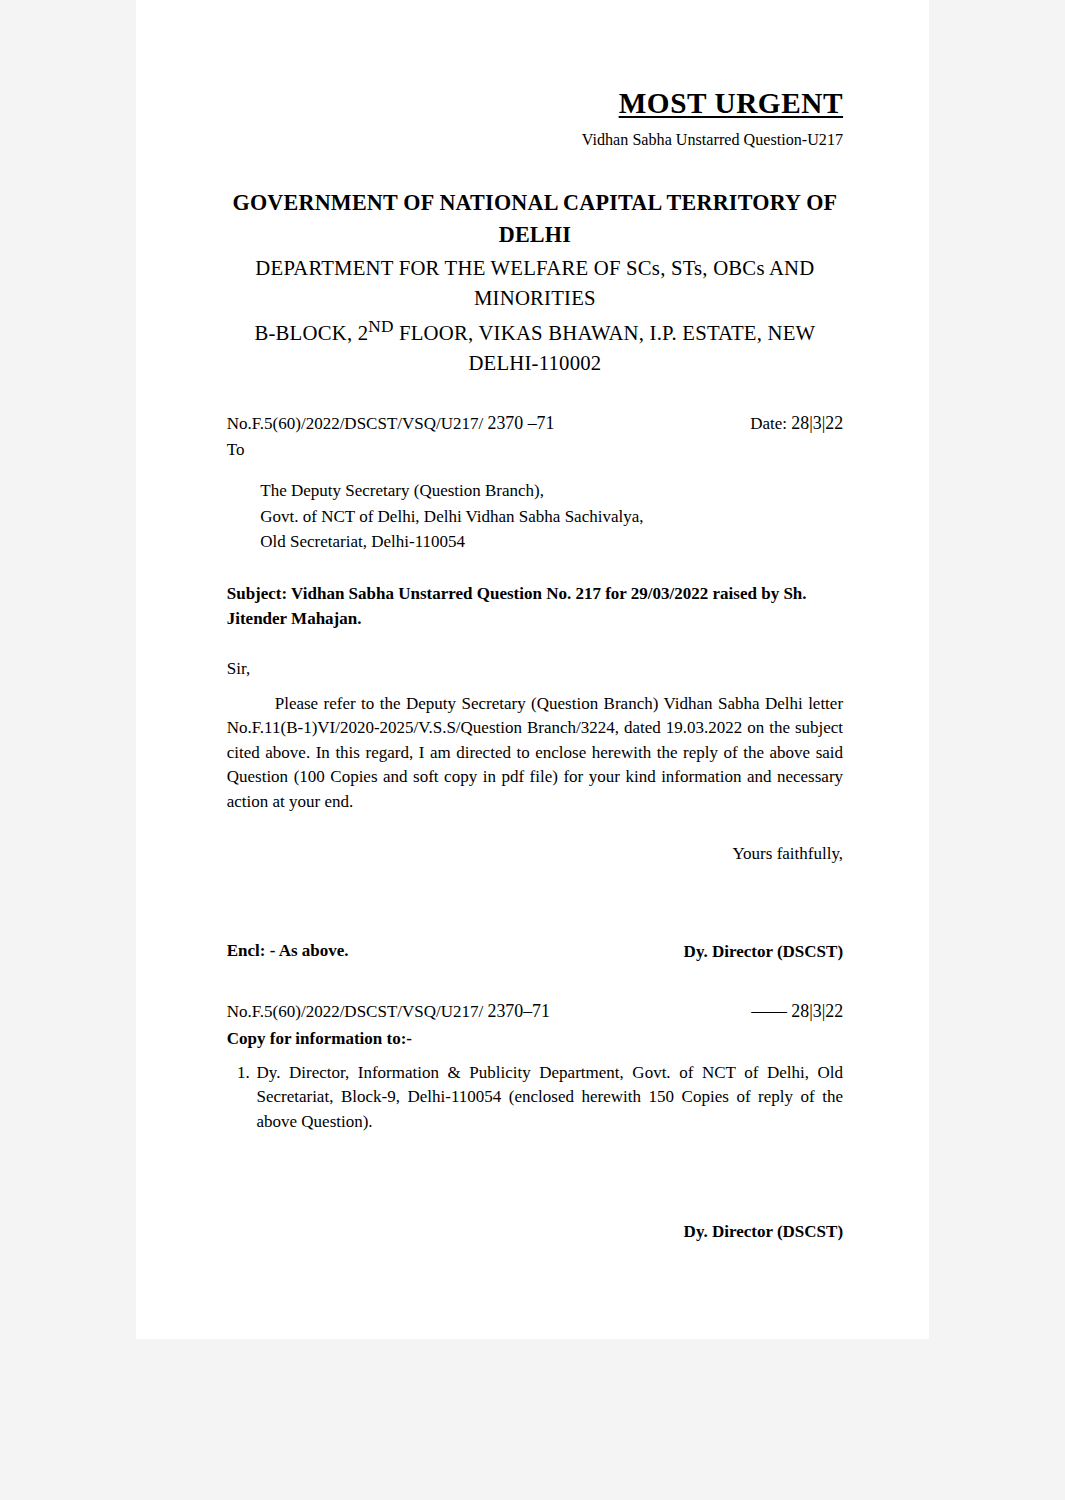MOST URGENT Vidhan Sabha Unstarred Question-U217
GOVERNMENT OF NATIONAL CAPITAL TERRITORY OF DELHI
DEPARTMENT FOR THE WELFARE OF SCs, STs, OBCs AND MINORITIES
B-BLOCK, 2ND FLOOR, VIKAS BHAWAN, I.P. ESTATE, NEW DELHI-110002
No.F.5(60)/2022/DSCST/VSQ/U217/ 2370 –71
Date: 28|3|22
To
The Deputy Secretary (Question Branch),
Govt. of NCT of Delhi, Delhi Vidhan Sabha Sachivalya,
Old Secretariat, Delhi-110054
Subject: Vidhan Sabha Unstarred Question No. 217 for 29/03/2022 raised by Sh. Jitender Mahajan.
Sir,
Please refer to the Deputy Secretary (Question Branch) Vidhan Sabha Delhi letter No.F.11(B-1)VI/2020-2025/V.S.S/Question Branch/3224, dated 19.03.2022 on the subject cited above. In this regard, I am directed to enclose herewith the reply of the above said Question (100 Copies and soft copy in pdf file) for your kind information and necessary action at your end.
Yours faithfully,
Encl: - As above.
  Dy. Director (DSCST)
No.F.5(60)/2022/DSCST/VSQ/U217/ 2370–71
—— 28|3|22
Copy for information to:-
Dy. Director, Information & Publicity Department, Govt. of NCT of Delhi, Old Secretariat, Block-9, Delhi-110054 (enclosed herewith 150 Copies of reply of the above Question).
  Dy. Director (DSCST)